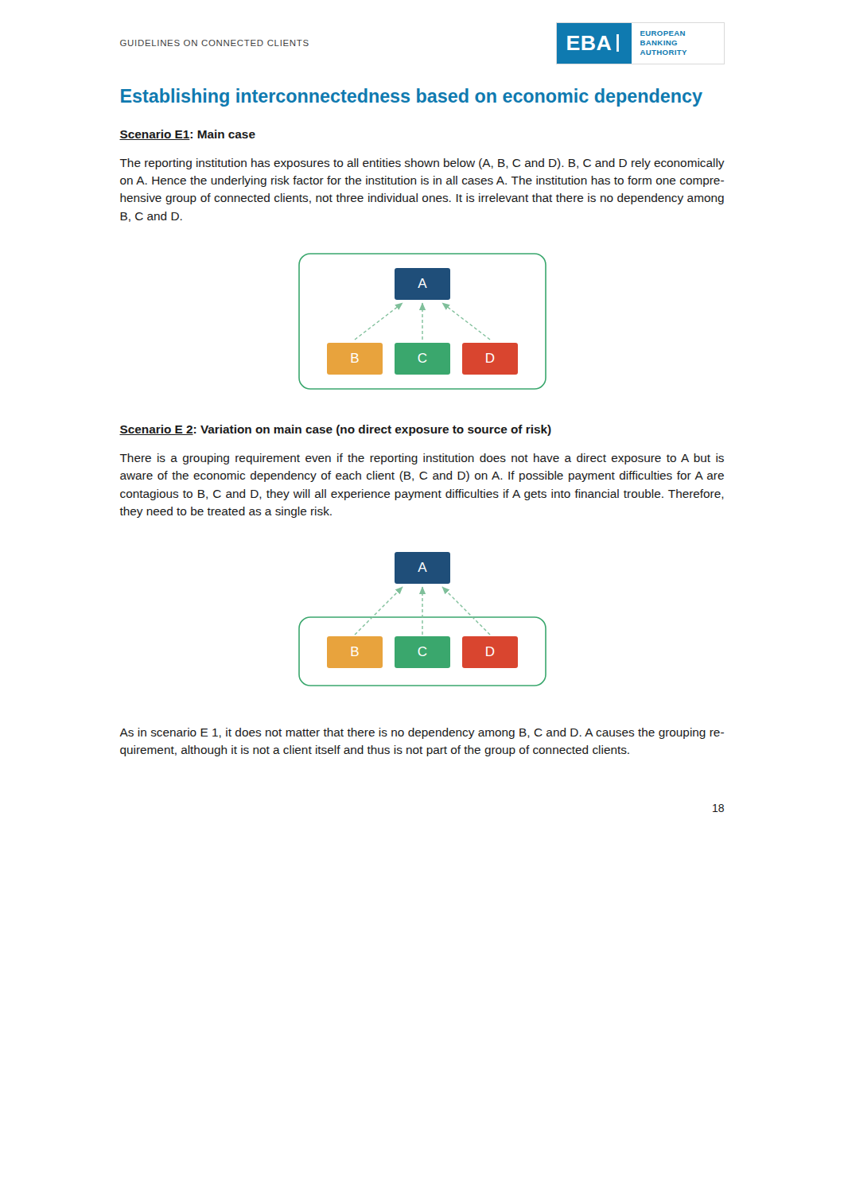Guidelines on connected clients
EBA
European Banking Authority
Establishing interconnectedness based on economic dependency
Scenario E1: Main case
The reporting institution has exposures to all entities shown below (A, B, C and D). B, C and D rely economically on A. Hence the underlying risk factor for the institution is in all cases A. The institution has to form one comprehensive group of connected clients, not three individual ones. It is irrelevant that there is no dependency among B, C and D.
A B C D
Scenario E 2: Variation on main case (no direct exposure to source of risk)
There is a grouping requirement even if the reporting institution does not have a direct exposure to A but is aware of the economic dependency of each client (B, C and D) on A. If possible payment difficulties for A are contagious to B, C and D, they will all experience payment difficulties if A gets into financial trouble. Therefore, they need to be treated as a single risk.
A B C D
As in scenario E 1, it does not matter that there is no dependency among B, C and D. A causes the grouping requirement, although it is not a client itself and thus is not part of the group of connected clients.
18